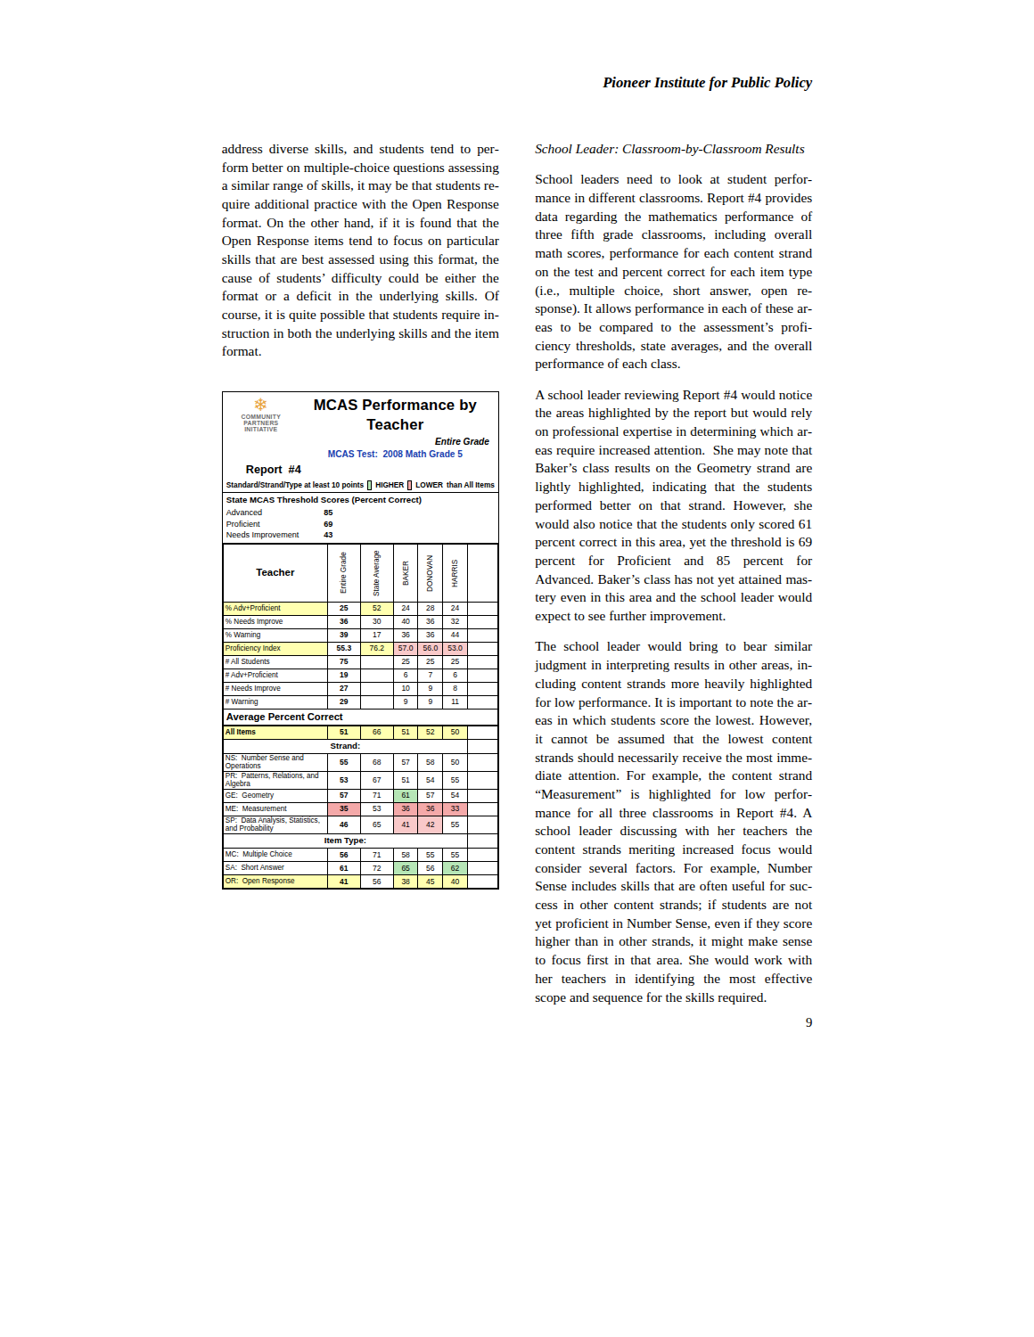Pioneer Institute for Public Policy
address diverse skills, and students tend to perform better on multiple-choice questions assessing a similar range of skills, it may be that students require additional practice with the Open Response format. On the other hand, if it is found that the Open Response items tend to focus on particular skills that are best assessed using this format, the cause of students’ difficulty could be either the format or a deficit in the underlying skills. Of course, it is quite possible that students require instruction in both the underlying skills and the item format.
❄
COMMUNITY
PARTNERS
INITIATIVE
MCAS Performance by Teacher
Entire Grade
MCAS Test: 2008 Math Grade 5
Report #4
Standard/Strand/Type at least 10 points HIGHER LOWER than All Items
State MCAS Threshold Scores (Percent Correct)
| Advanced | 85 |
| Proficient | 69 |
| Needs Improvement | 43 |
| Teacher | Entire Grade | State Average | BAKER | DONOVAN | HARRIS | |
| --- | --- | --- | --- | --- | --- | --- |
| % Adv+Proficient | 25 | 52 | 24 | 28 | 24 | |
| % Needs Improve | 36 | 30 | 40 | 36 | 32 | |
| % Warning | 39 | 17 | 36 | 36 | 44 | |
| Proficiency Index | 55.3 | 76.2 | 57.0 | 56.0 | 53.0 | |
| # All Students | 75 | | 25 | 25 | 25 | |
| # Adv+Proficient | 19 | | 6 | 7 | 6 | |
| # Needs Improve | 27 | | 10 | 9 | 8 | |
| # Warning | 29 | | 9 | 9 | 11 | |
Average Percent Correct
| All Items | 51 | 66 | 51 | 52 | 50 | |
| Strand: | |
| NS: Number Sense and Operations | 55 | 68 | 57 | 58 | 50 | |
| PR: Patterns, Relations, and Algebra | 53 | 67 | 51 | 54 | 55 | |
| GE: Geometry | 57 | 71 | 61 | 57 | 54 | |
| ME: Measurement | 35 | 53 | 36 | 36 | 33 | |
| SP: Data Analysis, Statistics, and Probability | 46 | 65 | 41 | 42 | 55 | |
| Item Type: | |
| MC: Multiple Choice | 56 | 71 | 58 | 55 | 55 | |
| SA: Short Answer | 61 | 72 | 65 | 56 | 62 | |
| OR: Open Response | 41 | 56 | 38 | 45 | 40 | |
School Leader: Classroom-by-Classroom Results
School leaders need to look at student performance in different classrooms. Report #4 provides data regarding the mathematics performance of three fifth grade classrooms, including overall math scores, performance for each content strand on the test and percent correct for each item type (i.e., multiple choice, short answer, open response). It allows performance in each of these areas to be compared to the assessment’s proficiency thresholds, state averages, and the overall performance of each class.
A school leader reviewing Report #4 would notice the areas highlighted by the report but would rely on professional expertise in determining which areas require increased attention. She may note that Baker’s class results on the Geometry strand are lightly highlighted, indicating that the students performed better on that strand. However, she would also notice that the students only scored 61 percent correct in this area, yet the threshold is 69 percent for Proficient and 85 percent for Advanced. Baker’s class has not yet attained mastery even in this area and the school leader would expect to see further improvement.
The school leader would bring to bear similar judgment in interpreting results in other areas, including content strands more heavily highlighted for low performance. It is important to note the areas in which students score the lowest. However, it cannot be assumed that the lowest content strands should necessarily receive the most immediate attention. For example, the content strand “Measurement” is highlighted for low performance for all three classrooms in Report #4. A school leader discussing with her teachers the content strands meriting increased focus would consider several factors. For example, Number Sense includes skills that are often useful for success in other content strands; if students are not yet proficient in Number Sense, even if they score higher than in other strands, it might make sense to focus first in that area. She would work with her teachers in identifying the most effective scope and sequence for the skills required.
9